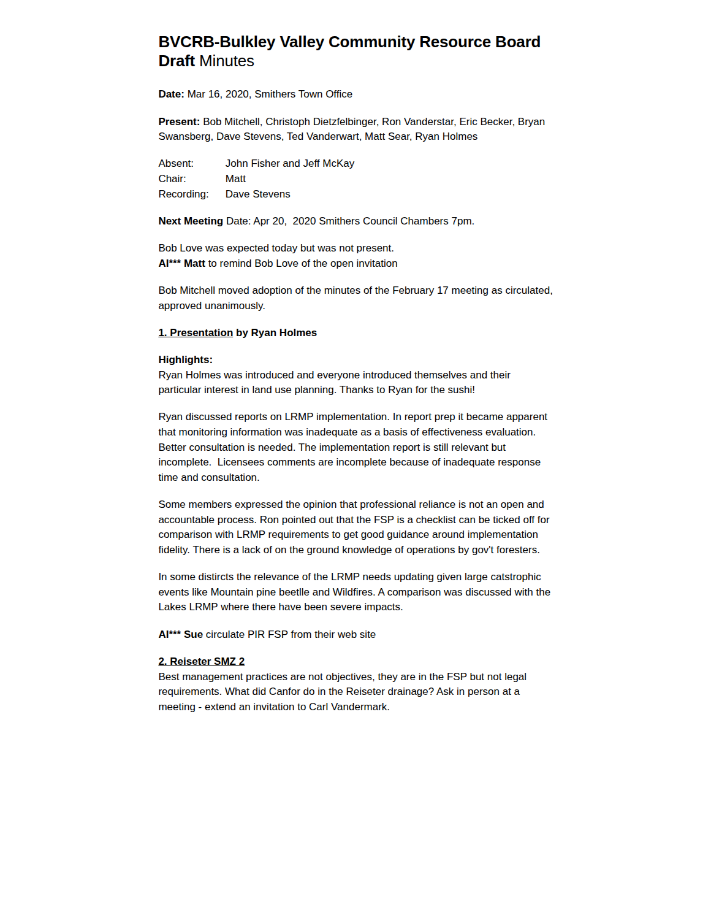BVCRB-Bulkley Valley Community Resource Board
Draft Minutes
Date: Mar 16, 2020, Smithers Town Office
Present: Bob Mitchell, Christoph Dietzfelbinger, Ron Vanderstar, Eric Becker, Bryan Swansberg, Dave Stevens, Ted Vanderwart, Matt Sear, Ryan Holmes
| Absent: | John Fisher and Jeff McKay |
| Chair: | Matt |
| Recording: | Dave Stevens |
Next Meeting Date: Apr 20, 2020 Smithers Council Chambers 7pm.
Bob Love was expected today but was not present.
AI*** Matt to remind Bob Love of the open invitation
Bob Mitchell moved adoption of the minutes of the February 17 meeting as circulated, approved unanimously.
1. Presentation by Ryan Holmes
Highlights:
Ryan Holmes was introduced and everyone introduced themselves and their particular interest in land use planning. Thanks to Ryan for the sushi!
Ryan discussed reports on LRMP implementation. In report prep it became apparent that monitoring information was inadequate as a basis of effectiveness evaluation. Better consultation is needed. The implementation report is still relevant but incomplete. Licensees comments are incomplete because of inadequate response time and consultation.
Some members expressed the opinion that professional reliance is not an open and accountable process. Ron pointed out that the FSP is a checklist can be ticked off for comparison with LRMP requirements to get good guidance around implementation fidelity. There is a lack of on the ground knowledge of operations by gov't foresters.
In some distircts the relevance of the LRMP needs updating given large catstrophic events like Mountain pine beetlle and Wildfires. A comparison was discussed with the Lakes LRMP where there have been severe impacts.
AI*** Sue circulate PIR FSP from their web site
2. Reiseter SMZ 2
Best management practices are not objectives, they are in the FSP but not legal requirements. What did Canfor do in the Reiseter drainage? Ask in person at a meeting - extend an invitation to Carl Vandermark.